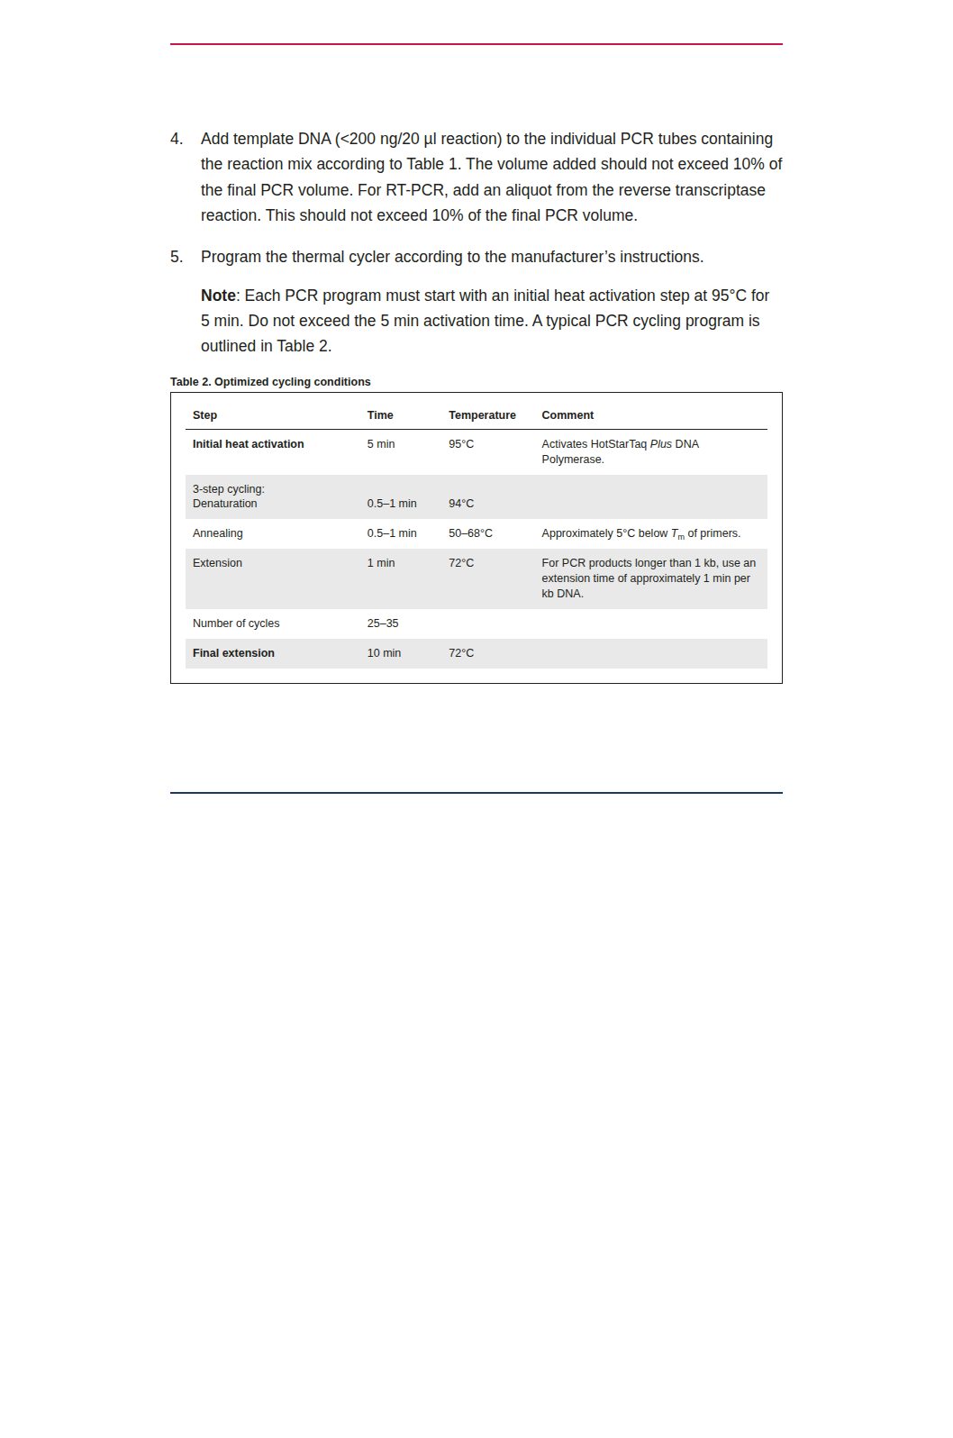4. Add template DNA (<200 ng/20 µl reaction) to the individual PCR tubes containing the reaction mix according to Table 1. The volume added should not exceed 10% of the final PCR volume. For RT-PCR, add an aliquot from the reverse transcriptase reaction. This should not exceed 10% of the final PCR volume.
5. Program the thermal cycler according to the manufacturer’s instructions.
Note: Each PCR program must start with an initial heat activation step at 95°C for 5 min. Do not exceed the 5 min activation time. A typical PCR cycling program is outlined in Table 2.
Table 2. Optimized cycling conditions
| Step | Time | Temperature | Comment |
| --- | --- | --- | --- |
| Initial heat activation | 5 min | 95°C | Activates HotStarTaq Plus DNA Polymerase. |
| 3-step cycling : Denaturation | 0.5–1 min | 94°C | |
| Annealing | 0.5–1 min | 50–68°C | Approximately 5°C below T m of primers. |
| Extension | 1 min | 72°C | For PCR products longer than 1 kb, use an extension time of approximately 1 min per kb DNA. |
| Number of cycles | 25–35 | | |
| Final extension | 10 min | 72°C | |